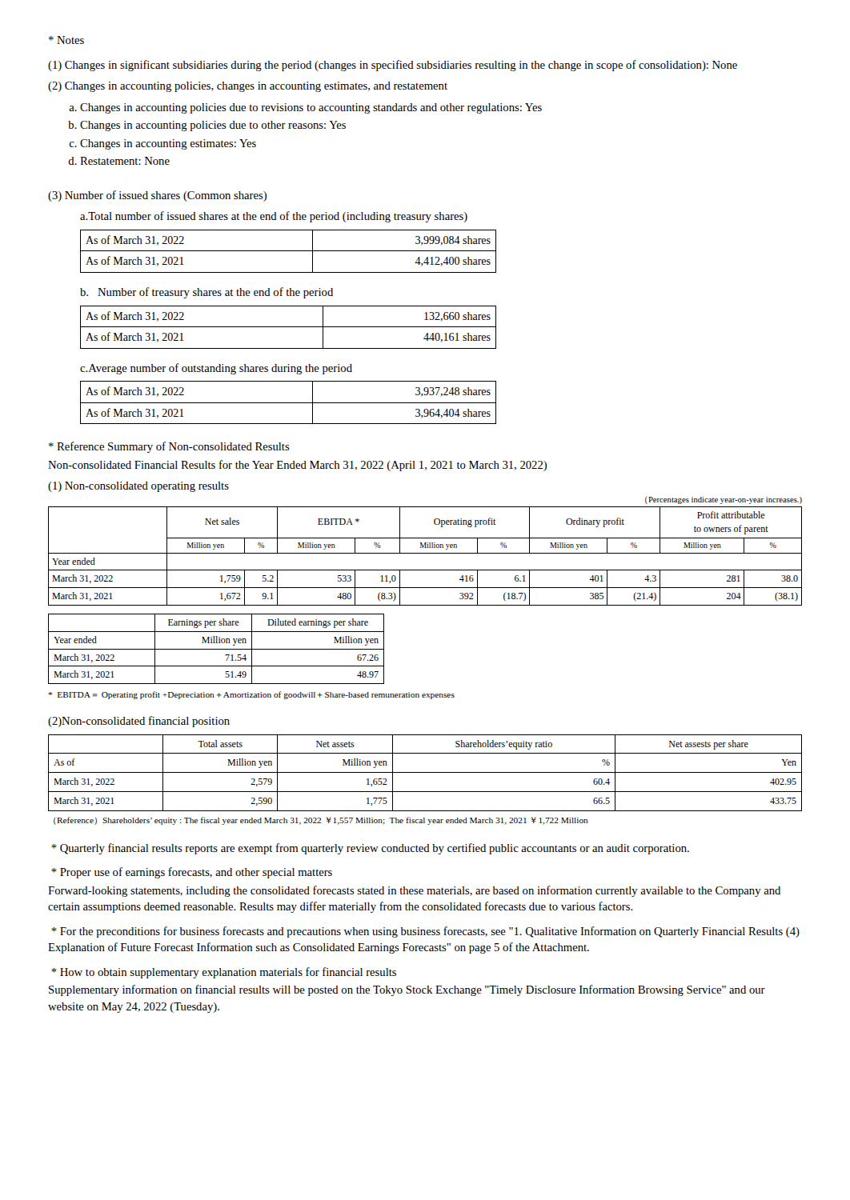* Notes
(1) Changes in significant subsidiaries during the period (changes in specified subsidiaries resulting in the change in scope of consolidation): None
(2) Changes in accounting policies, changes in accounting estimates, and restatement
Changes in accounting policies due to revisions to accounting standards and other regulations: Yes
Changes in accounting policies due to other reasons: Yes
Changes in accounting estimates: Yes
Restatement: None
(3) Number of issued shares (Common shares)
a.Total number of issued shares at the end of the period (including treasury shares)
| As of March 31, 2022 | 3,999,084 shares |
| As of March 31, 2021 | 4,412,400 shares |
b. Number of treasury shares at the end of the period
| As of March 31, 2022 | 132,660 shares |
| As of March 31, 2021 | 440,161 shares |
c.Average number of outstanding shares during the period
| As of March 31, 2022 | 3,937,248 shares |
| As of March 31, 2021 | 3,964,404 shares |
* Reference Summary of Non-consolidated Results
Non-consolidated Financial Results for the Year Ended March 31, 2022 (April 1, 2021 to March 31, 2022)
(1) Non-consolidated operating results
（Percentages indicate year-on-year increases.)
| | Net sales | EBITDA * | Operating profit | Ordinary profit | Profit attributable to owners of parent |
| --- | --- | --- | --- | --- | --- |
| Million yen | % | Million yen | % | Million yen | % | Million yen | % | Million yen | % |
| Year ended | |
| March 31, 2022 | 1,759 | 5.2 | 533 | 11,0 | 416 | 6.1 | 401 | 4.3 | 281 | 38.0 |
| March 31, 2021 | 1,672 | 9.1 | 480 | (8.3) | 392 | (18.7) | 385 | (21.4) | 204 | (38.1) |
| | Earnings per share | Diluted earnings per share |
| --- | --- | --- |
| Year ended | Million yen | Million yen |
| March 31, 2022 | 71.54 | 67.26 |
| March 31, 2021 | 51.49 | 48.97 |
* EBITDA＝ Operating profit +Depreciation＋Amortization of goodwill＋Share-based remuneration expenses
(2)Non-consolidated financial position
| | Total assets | Net assets | Shareholders’equity ratio | Net assests per share |
| --- | --- | --- | --- | --- |
| As of | Million yen | Million yen | % | Yen |
| March 31, 2022 | 2,579 | 1,652 | 60.4 | 402.95 |
| March 31, 2021 | 2,590 | 1,775 | 66.5 | 433.75 |
（Reference）Shareholders’ equity : The fiscal year ended March 31, 2022 ￥1,557 Million; The fiscal year ended March 31, 2021 ￥1,722 Million
* Quarterly financial results reports are exempt from quarterly review conducted by certified public accountants or an audit corporation.
* Proper use of earnings forecasts, and other special matters
Forward-looking statements, including the consolidated forecasts stated in these materials, are based on information currently available to the Company and certain assumptions deemed reasonable. Results may differ materially from the consolidated forecasts due to various factors.
* For the preconditions for business forecasts and precautions when using business forecasts, see "1. Qualitative Information on Quarterly Financial Results (4) Explanation of Future Forecast Information such as Consolidated Earnings Forecasts" on page 5 of the Attachment.
* How to obtain supplementary explanation materials for financial results
Supplementary information on financial results will be posted on the Tokyo Stock Exchange "Timely Disclosure Information Browsing Service" and our website on May 24, 2022 (Tuesday).